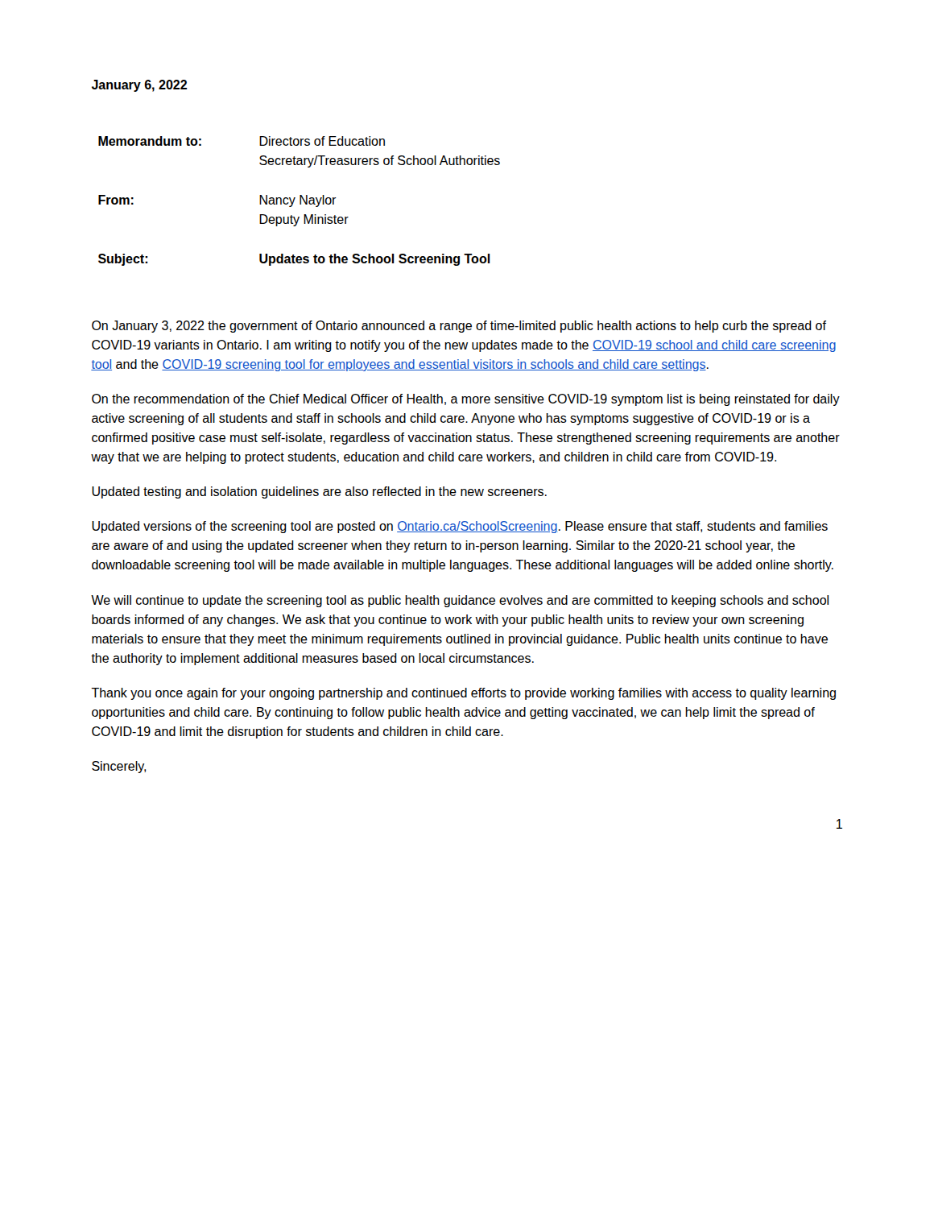January 6, 2022
| Memorandum to: | Directors of Education Secretary/Treasurers of School Authorities |
| From: | Nancy Naylor Deputy Minister |
| Subject: | Updates to the School Screening Tool |
On January 3, 2022 the government of Ontario announced a range of time-limited public health actions to help curb the spread of COVID-19 variants in Ontario. I am writing to notify you of the new updates made to the COVID-19 school and child care screening tool and the COVID-19 screening tool for employees and essential visitors in schools and child care settings.
On the recommendation of the Chief Medical Officer of Health, a more sensitive COVID-19 symptom list is being reinstated for daily active screening of all students and staff in schools and child care. Anyone who has symptoms suggestive of COVID-19 or is a confirmed positive case must self-isolate, regardless of vaccination status. These strengthened screening requirements are another way that we are helping to protect students, education and child care workers, and children in child care from COVID-19.
Updated testing and isolation guidelines are also reflected in the new screeners.
Updated versions of the screening tool are posted on Ontario.ca/SchoolScreening. Please ensure that staff, students and families are aware of and using the updated screener when they return to in-person learning. Similar to the 2020-21 school year, the downloadable screening tool will be made available in multiple languages. These additional languages will be added online shortly.
We will continue to update the screening tool as public health guidance evolves and are committed to keeping schools and school boards informed of any changes. We ask that you continue to work with your public health units to review your own screening materials to ensure that they meet the minimum requirements outlined in provincial guidance. Public health units continue to have the authority to implement additional measures based on local circumstances.
Thank you once again for your ongoing partnership and continued efforts to provide working families with access to quality learning opportunities and child care. By continuing to follow public health advice and getting vaccinated, we can help limit the spread of COVID-19 and limit the disruption for students and children in child care.
Sincerely,
1